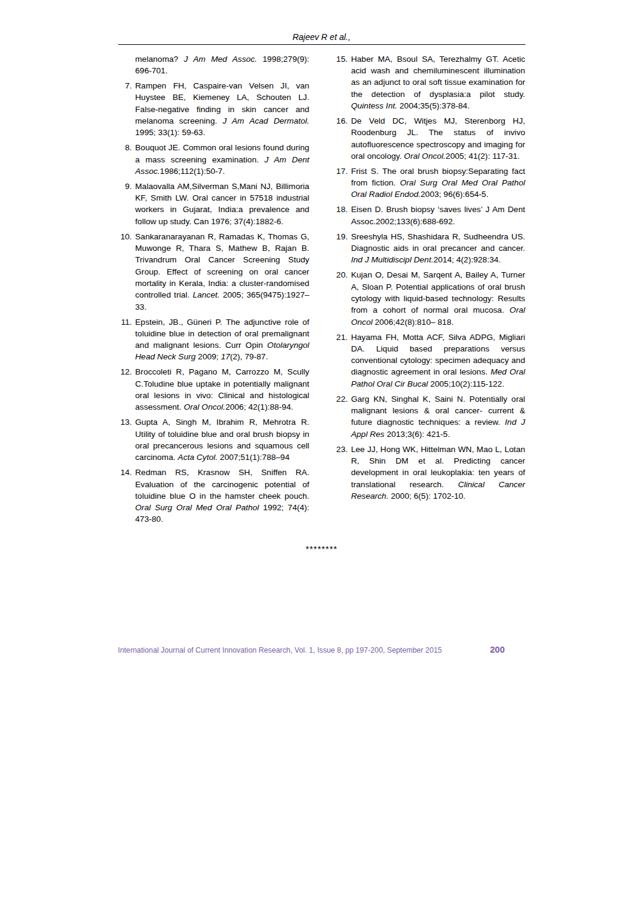Rajeev R et al.,
melanoma? J Am Med Assoc. 1998;279(9): 696-701.
7. Rampen FH, Caspaire-van Velsen JI, van Huystee BE, Kiemeney LA, Schouten LJ. False-negative finding in skin cancer and melanoma screening. J Am Acad Dermatol. 1995; 33(1): 59-63.
8. Bouquot JE. Common oral lesions found during a mass screening examination. J Am Dent Assoc. 1986;112(1):50-7.
9. Malaovalla AM,Silverman S,Mani NJ, Billimoria KF, Smith LW. Oral cancer in 57518 industrial workers in Gujarat, India:a prevalence and follow up study. Can 1976; 37(4):1882-6.
10. Sankaranarayanan R, Ramadas K, Thomas G, Muwonge R, Thara S, Mathew B, Rajan B. Trivandrum Oral Cancer Screening Study Group. Effect of screening on oral cancer mortality in Kerala, India: a cluster-randomised controlled trial. Lancet. 2005; 365(9475):1927–33.
11. Epstein, JB., Güneri P. The adjunctive role of toluidine blue in detection of oral premalignant and malignant lesions. Curr Opin Otolaryngol Head Neck Surg 2009; 17(2), 79-87.
12. Broccoleti R, Pagano M, Carrozzo M, Scully C.Toludine blue uptake in potentially malignant oral lesions in vivo: Clinical and histological assessment. Oral Oncol. 2006; 42(1):88-94.
13. Gupta A, Singh M, Ibrahim R, Mehrotra R. Utility of toluidine blue and oral brush biopsy in oral precancerous lesions and squamous cell carcinoma. Acta Cytol. 2007;51(1):788–94
14. Redman RS, Krasnow SH, Sniffen RA. Evaluation of the carcinogenic potential of toluidine blue O in the hamster cheek pouch. Oral Surg Oral Med Oral Pathol 1992; 74(4): 473-80.
15. Haber MA, Bsoul SA, Terezhalmy GT. Acetic acid wash and chemiluminescent illumination as an adjunct to oral soft tissue examination for the detection of dysplasia:a pilot study. Quintess Int. 2004;35(5):378-84.
16. De Veld DC, Witjes MJ, Sterenborg HJ, Roodenburg JL. The status of invivo autofluorescence spectroscopy and imaging for oral oncology. Oral Oncol. 2005; 41(2): 117-31.
17. Frist S. The oral brush biopsy:Separating fact from fiction. Oral Surg Oral Med Oral Pathol Oral Radiol Endod. 2003; 96(6):654-5.
18. Eisen D. Brush biopsy ‘saves lives’ J Am Dent Assoc.2002;133(6):688-692.
19. Sreeshyla HS, Shashidara R, Sudheendra US. Diagnostic aids in oral precancer and cancer. Ind J Multidiscipl Dent. 2014; 4(2):928:34.
20. Kujan O, Desai M, Sarqent A, Bailey A, Turner A, Sloan P. Potential applications of oral brush cytology with liquid-based technology: Results from a cohort of normal oral mucosa. Oral Oncol 2006;42(8):810– 818.
21. Hayama FH, Motta ACF, Silva ADPG, Migliari DA. Liquid based preparations versus conventional cytology: specimen adequacy and diagnostic agreement in oral lesions. Med Oral Pathol Oral Cir Bucal 2005;10(2):115-122.
22. Garg KN, Singhal K, Saini N. Potentially oral malignant lesions & oral cancer- current & future diagnostic techniques: a review. Ind J Appl Res 2013;3(6): 421-5.
23. Lee JJ, Hong WK, Hittelman WN, Mao L, Lotan R, Shin DM et al. Predicting cancer development in oral leukoplakia: ten years of translational research. Clinical Cancer Research. 2000; 6(5): 1702-10.
********
International Journal of Current Innovation Research, Vol. 1, Issue 8, pp 197-200, September 2015
200